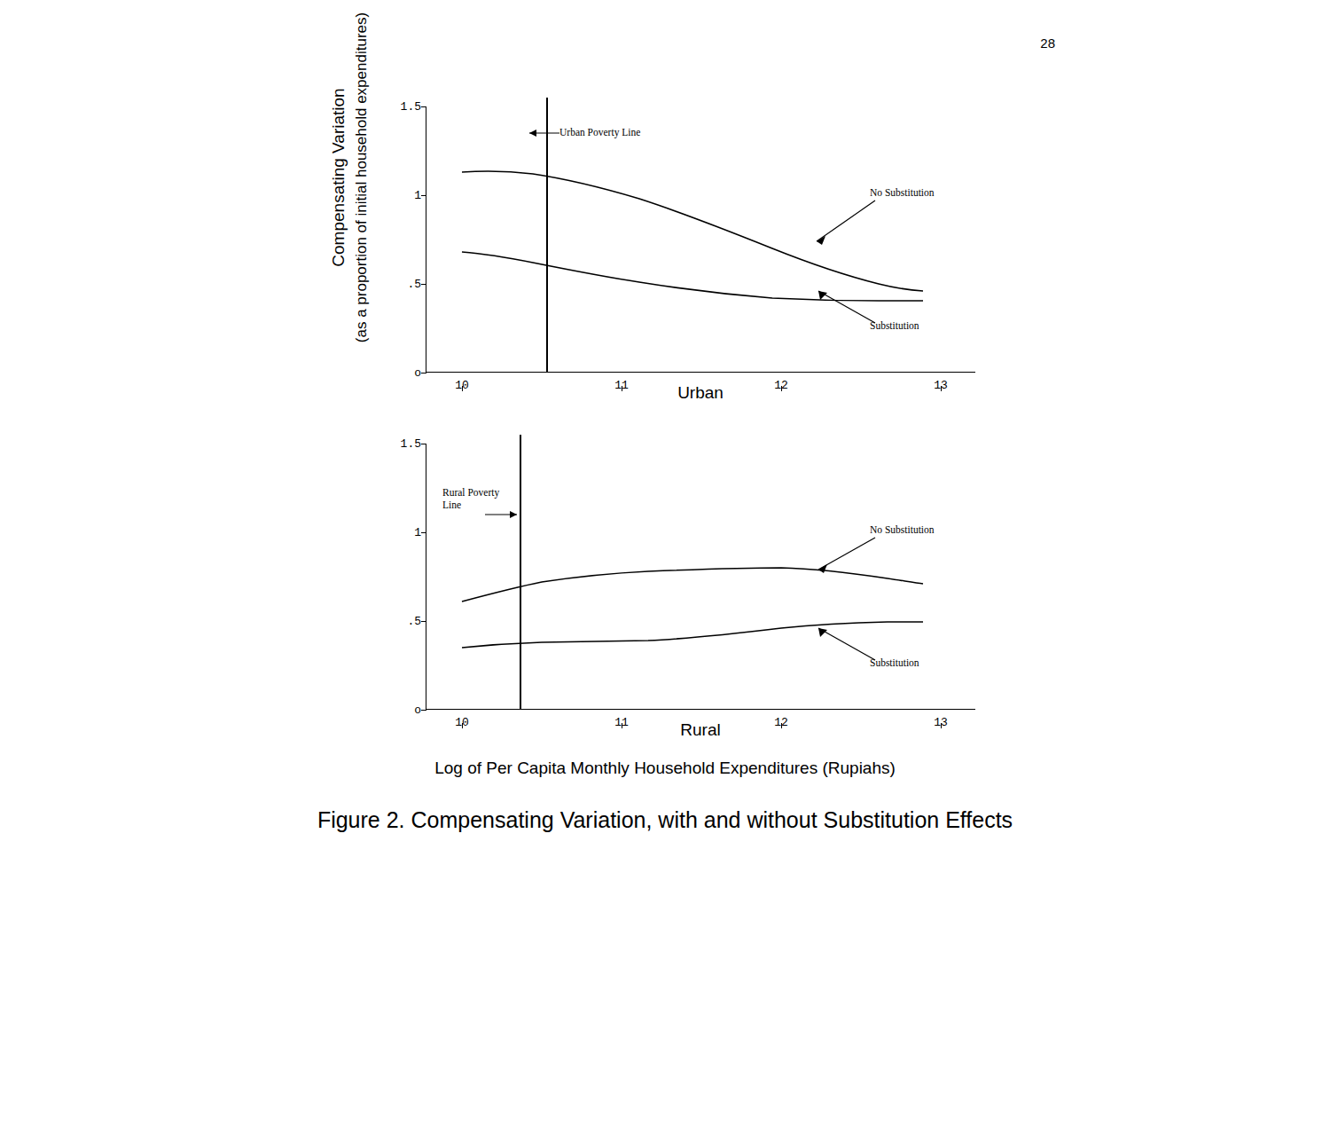28
Compensating Variation (as a proportion of initial household expenditures)
1.5
1
.5
o
10
11
12
13
Urban Poverty Line
No Substitution
Substitution
Urban
1.5
1
.5
o
10
11
12
13
Rural Poverty
Line
No Substitution
Substitution
Rural
Log of Per Capita Monthly Household Expenditures (Rupiahs)
Figure 2. Compensating Variation, with and without Substitution Effects